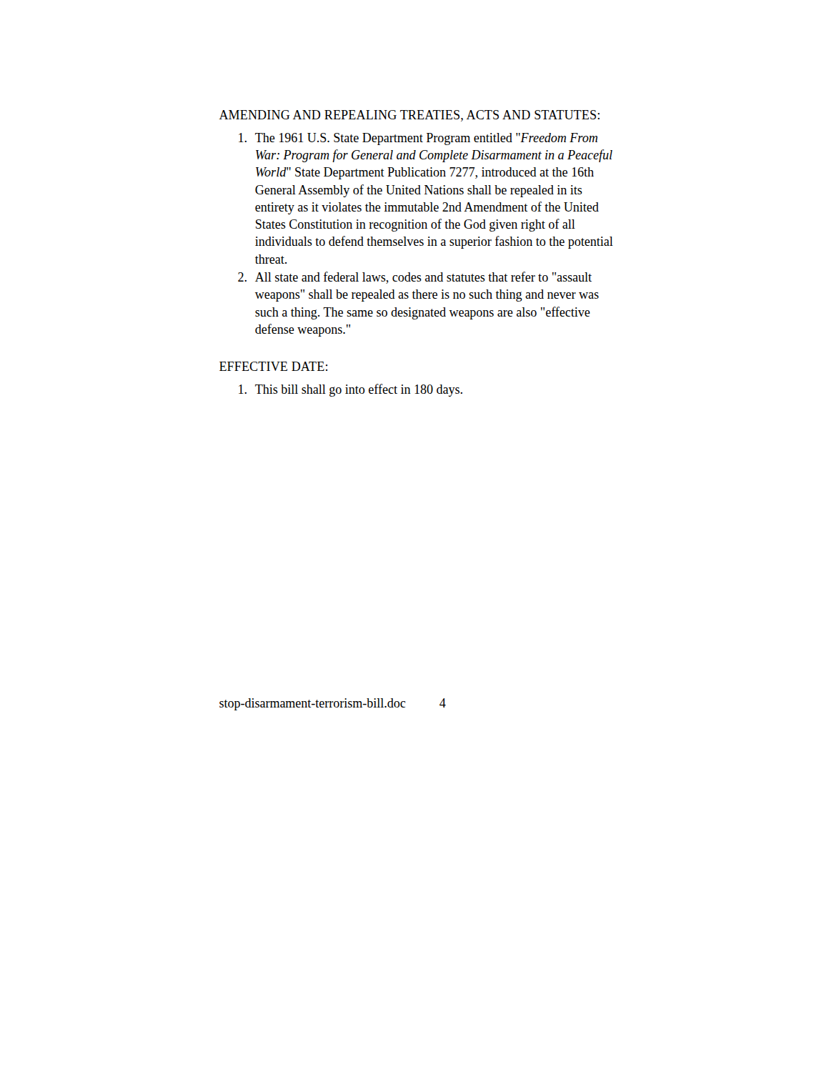AMENDING AND REPEALING TREATIES, ACTS AND STATUTES:
The 1961 U.S. State Department Program entitled "Freedom From War: Program for General and Complete Disarmament in a Peaceful World" State Department Publication 7277, introduced at the 16th General Assembly of the United Nations shall be repealed in its entirety as it violates the immutable 2nd Amendment of the United States Constitution in recognition of the God given right of all individuals to defend themselves in a superior fashion to the potential threat.
All state and federal laws, codes and statutes that refer to "assault weapons" shall be repealed as there is no such thing and never was such a thing. The same so designated weapons are also "effective defense weapons."
EFFECTIVE DATE:
This bill shall go into effect in 180 days.
stop-disarmament-terrorism-bill.doc4